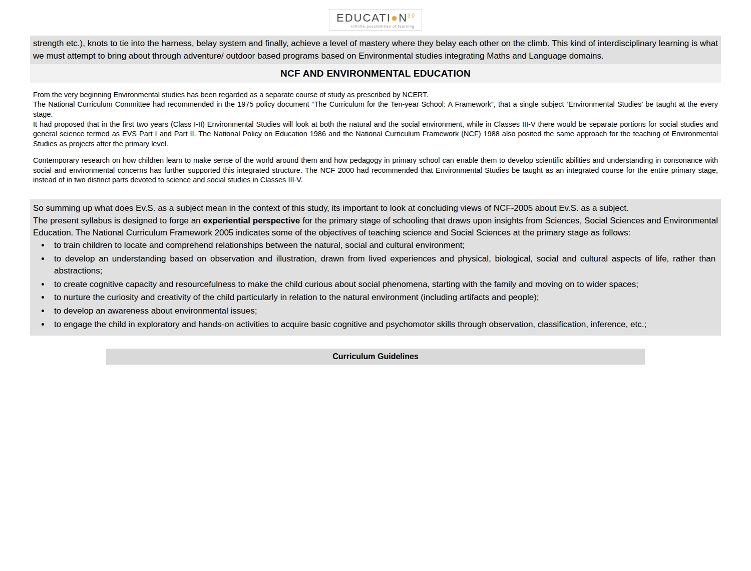EDUCATI●N3.0 infinite possibilities of learning
strength etc.), knots to tie into the harness, belay system and finally, achieve a level of mastery where they belay each other on the climb. This kind of interdisciplinary learning is what we must attempt to bring about through adventure/ outdoor based programs based on Environmental studies integrating Maths and Language domains.
NCF AND ENVIRONMENTAL EDUCATION
From the very beginning Environmental studies has been regarded as a separate course of study as prescribed by NCERT.
The National Curriculum Committee had recommended in the 1975 policy document “The Curriculum for the Ten-year School: A Framework”, that a single subject ‘Environmental Studies’ be taught at the every stage.
It had proposed that in the first two years (Class I-II) Environmental Studies will look at both the natural and the social environment, while in Classes III-V there would be separate portions for social studies and general science termed as EVS Part I and Part II. The National Policy on Education 1986 and the National Curriculum Framework (NCF) 1988 also posited the same approach for the teaching of Environmental Studies as projects after the primary level.
Contemporary research on how children learn to make sense of the world around them and how pedagogy in primary school can enable them to develop scientific abilities and understanding in consonance with social and environmental concerns has further supported this integrated structure. The NCF 2000 had recommended that Environmental Studies be taught as an integrated course for the entire primary stage, instead of in two distinct parts devoted to science and social studies in Classes III-V.
So summing up what does Ev.S. as a subject mean in the context of this study, its important to look at concluding views of NCF-2005 about Ev.S. as a subject.
The present syllabus is designed to forge an experiential perspective for the primary stage of schooling that draws upon insights from Sciences, Social Sciences and Environmental Education. The National Curriculum Framework 2005 indicates some of the objectives of teaching science and Social Sciences at the primary stage as follows:
to train children to locate and comprehend relationships between the natural, social and cultural environment;
to develop an understanding based on observation and illustration, drawn from lived experiences and physical, biological, social and cultural aspects of life, rather than abstractions;
to create cognitive capacity and resourcefulness to make the child curious about social phenomena, starting with the family and moving on to wider spaces;
to nurture the curiosity and creativity of the child particularly in relation to the natural environment (including artifacts and people);
to develop an awareness about environmental issues;
to engage the child in exploratory and hands-on activities to acquire basic cognitive and psychomotor skills through observation, classification, inference, etc.;
Curriculum Guidelines